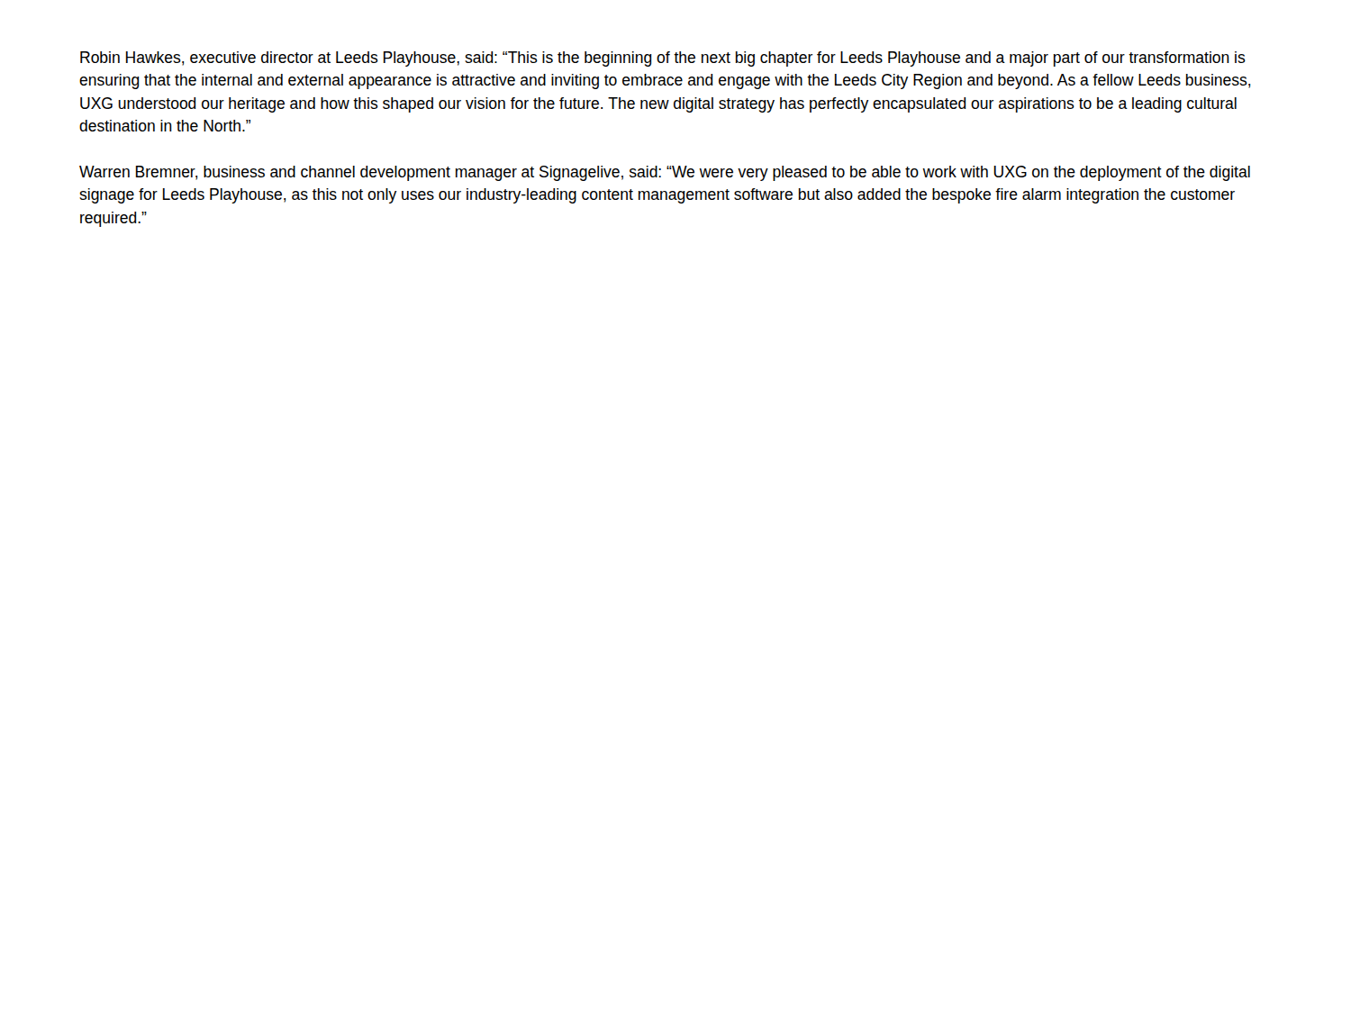Robin Hawkes, executive director at Leeds Playhouse, said: “This is the beginning of the next big chapter for Leeds Playhouse and a major part of our transformation is ensuring that the internal and external appearance is attractive and inviting to embrace and engage with the Leeds City Region and beyond. As a fellow Leeds business, UXG understood our heritage and how this shaped our vision for the future. The new digital strategy has perfectly encapsulated our aspirations to be a leading cultural destination in the North.”
Warren Bremner, business and channel development manager at Signagelive, said: “We were very pleased to be able to work with UXG on the deployment of the digital signage for Leeds Playhouse, as this not only uses our industry-leading content management software but also added the bespoke fire alarm integration the customer required.”